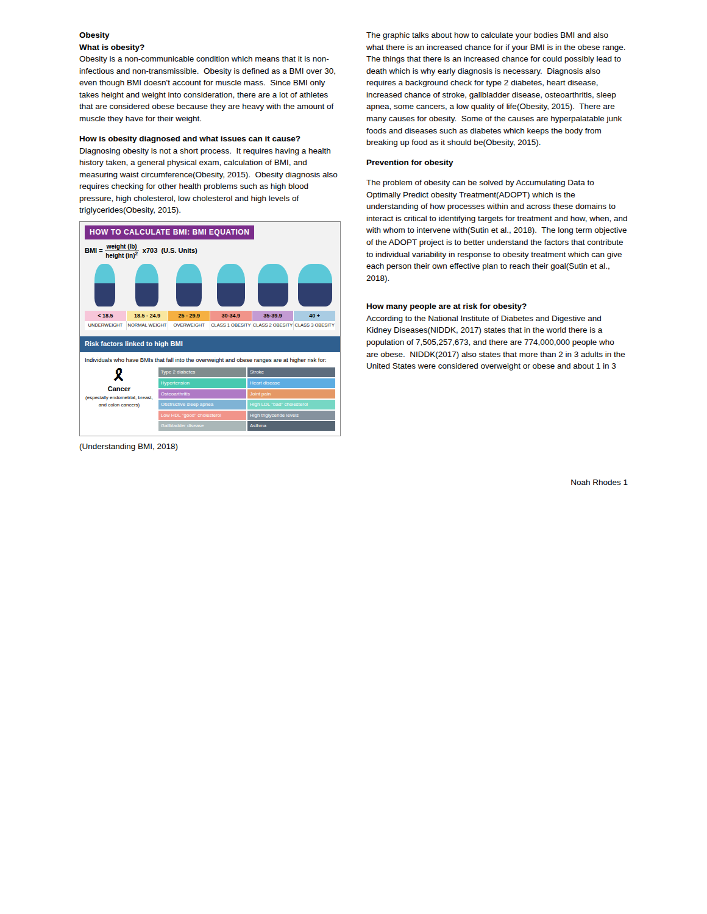Obesity
What is obesity?
Obesity is a non-communicable condition which means that it is non-infectious and non-transmissible. Obesity is defined as a BMI over 30, even though BMI doesn't account for muscle mass. Since BMI only takes height and weight into consideration, there are a lot of athletes that are considered obese because they are heavy with the amount of muscle they have for their weight.
How is obesity diagnosed and what issues can it cause?
Diagnosing obesity is not a short process. It requires having a health history taken, a general physical exam, calculation of BMI, and measuring waist circumference(Obesity, 2015). Obesity diagnosis also requires checking for other health problems such as high blood pressure, high cholesterol, low cholesterol and high levels of triglycerides(Obesity, 2015).
HOW TO CALCULATE BMI: BMI EQUATION
BMI = weight (lb) height (in)2 x703 (U.S. Units)
< 18.5
18.5 - 24.9
25 - 29.9
30-34.9
35-39.9
40 +
UNDERWEIGHT
NORMAL WEIGHT
OVERWEIGHT
CLASS 1 OBESITY
CLASS 2 OBESITY
CLASS 3 OBESITY
Risk factors linked to high BMI
Individuals who have BMIs that fall into the overweight and obese ranges are at higher risk for:
🎗
Cancer (especially endometrial, breast, and colon cancers)
Type 2 diabetes Stroke Hypertension Heart disease Osteoarthritis Joint pain Obstructive sleep apnea High LDL "bad" cholesterol Low HDL "good" cholesterol High triglyceride levels Gallbladder disease Asthma
(Understanding BMI, 2018)
The graphic talks about how to calculate your bodies BMI and also what there is an increased chance for if your BMI is in the obese range. The things that there is an increased chance for could possibly lead to death which is why early diagnosis is necessary. Diagnosis also requires a background check for type 2 diabetes, heart disease, increased chance of stroke, gallbladder disease, osteoarthritis, sleep apnea, some cancers, a low quality of life(Obesity, 2015). There are many causes for obesity. Some of the causes are hyperpalatable junk foods and diseases such as diabetes which keeps the body from breaking up food as it should be(Obesity, 2015).
Prevention for obesity
The problem of obesity can be solved by Accumulating Data to Optimally Predict obesity Treatment(ADOPT) which is the understanding of how processes within and across these domains to interact is critical to identifying targets for treatment and how, when, and with whom to intervene with(Sutin et al., 2018). The long term objective of the ADOPT project is to better understand the factors that contribute to individual variability in response to obesity treatment which can give each person their own effective plan to reach their goal(Sutin et al., 2018).
How many people are at risk for obesity?
According to the National Institute of Diabetes and Digestive and Kidney Diseases(NIDDK, 2017) states that in the world there is a population of 7,505,257,673, and there are 774,000,000 people who are obese. NIDDK(2017) also states that more than 2 in 3 adults in the United States were considered overweight or obese and about 1 in 3
Noah Rhodes 1